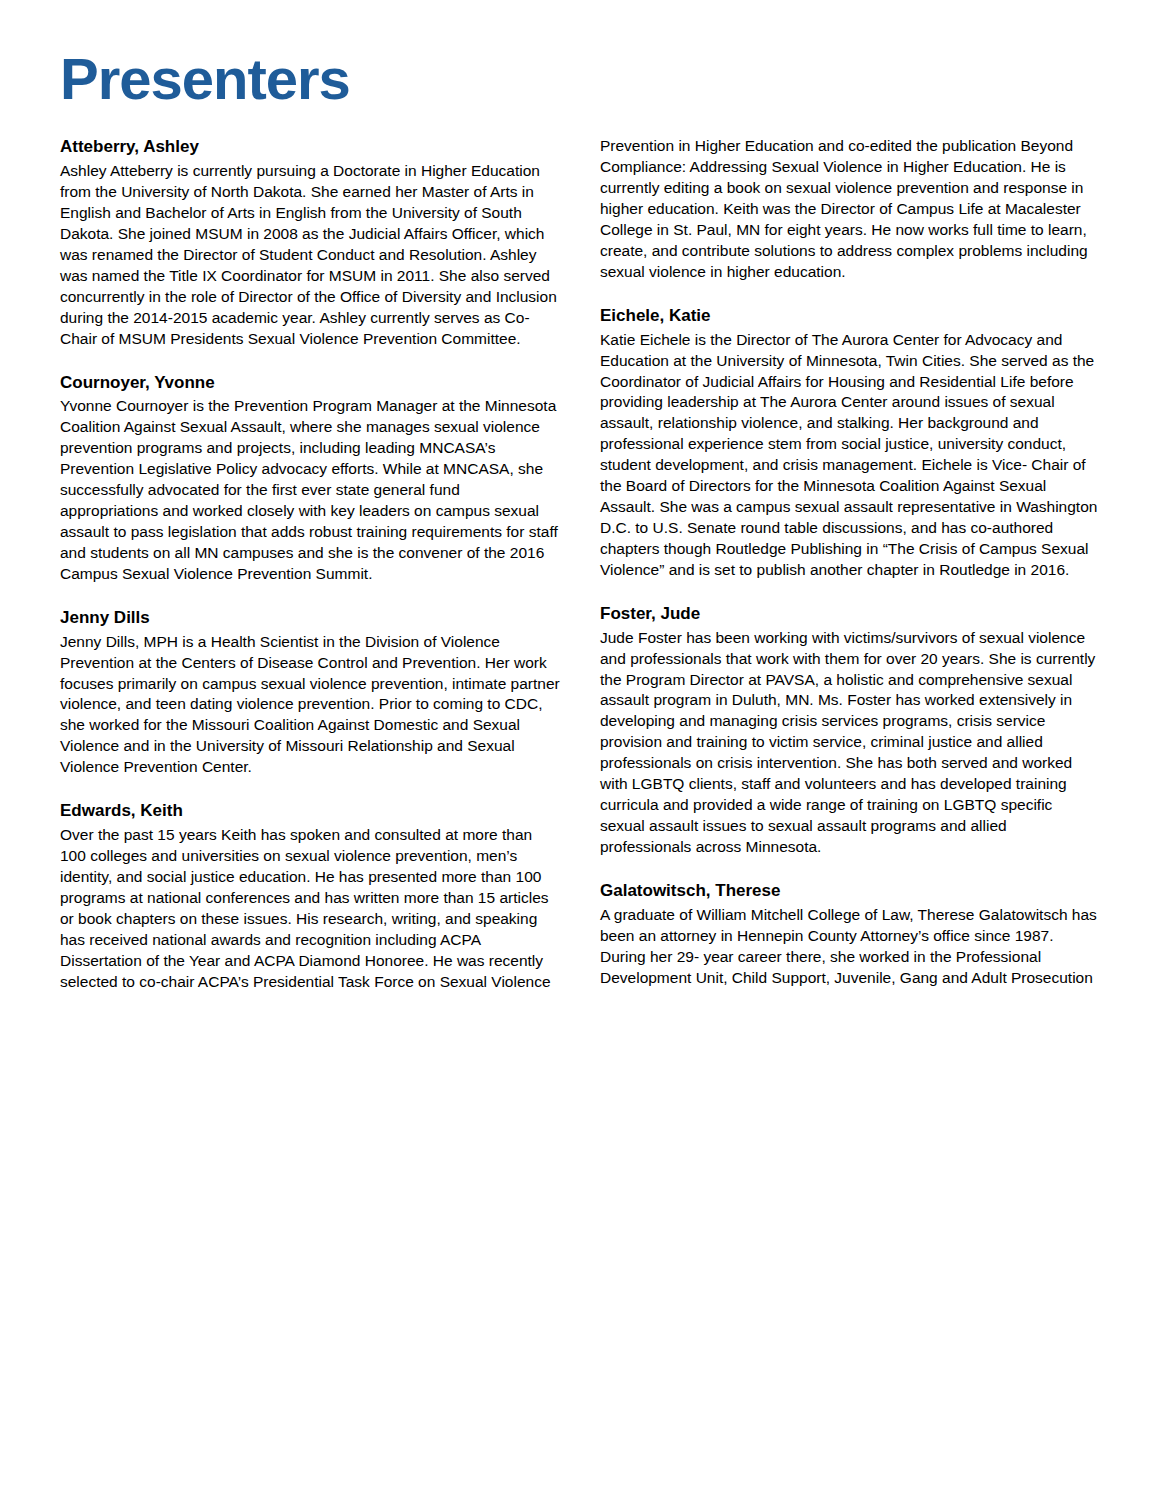Presenters
Atteberry, Ashley
Ashley Atteberry is currently pursuing a Doctorate in Higher Education from the University of North Dakota. She earned her Master of Arts in English and Bachelor of Arts in English from the University of South Dakota. She joined MSUM in 2008 as the Judicial Affairs Officer, which was renamed the Director of Student Conduct and Resolution. Ashley was named the Title IX Coordinator for MSUM in 2011. She also served concurrently in the role of Director of the Office of Diversity and Inclusion during the 2014-2015 academic year. Ashley currently serves as Co-Chair of MSUM Presidents Sexual Violence Prevention Committee.
Cournoyer, Yvonne
Yvonne Cournoyer is the Prevention Program Manager at the Minnesota Coalition Against Sexual Assault, where she manages sexual violence prevention programs and projects, including leading MNCASA’s Prevention Legislative Policy advocacy efforts. While at MNCASA, she successfully advocated for the first ever state general fund appropriations and worked closely with key leaders on campus sexual assault to pass legislation that adds robust training requirements for staff and students on all MN campuses and she is the convener of the 2016 Campus Sexual Violence Prevention Summit.
Jenny Dills
Jenny Dills, MPH is a Health Scientist in the Division of Violence Prevention at the Centers of Disease Control and Prevention. Her work focuses primarily on campus sexual violence prevention, intimate partner violence, and teen dating violence prevention. Prior to coming to CDC, she worked for the Missouri Coalition Against Domestic and Sexual Violence and in the University of Missouri Relationship and Sexual Violence Prevention Center.
Edwards, Keith
Over the past 15 years Keith has spoken and consulted at more than 100 colleges and universities on sexual violence prevention, men’s identity, and social justice education. He has presented more than 100 programs at national conferences and has written more than 15 articles or book chapters on these issues. His research, writing, and speaking has received national awards and recognition including ACPA Dissertation of the Year and ACPA Diamond Honoree. He was recently selected to co-chair ACPA’s Presidential Task Force on Sexual Violence Prevention in Higher Education and co-edited the publication Beyond Compliance: Addressing Sexual Violence in Higher Education. He is currently editing a book on sexual violence prevention and response in higher education. Keith was the Director of Campus Life at Macalester College in St. Paul, MN for eight years. He now works full time to learn, create, and contribute solutions to address complex problems including sexual violence in higher education.
Eichele, Katie
Katie Eichele is the Director of The Aurora Center for Advocacy and Education at the University of Minnesota, Twin Cities. She served as the Coordinator of Judicial Affairs for Housing and Residential Life before providing leadership at The Aurora Center around issues of sexual assault, relationship violence, and stalking. Her background and professional experience stem from social justice, university conduct, student development, and crisis management. Eichele is Vice- Chair of the Board of Directors for the Minnesota Coalition Against Sexual Assault. She was a campus sexual assault representative in Washington D.C. to U.S. Senate round table discussions, and has co-authored chapters though Routledge Publishing in “The Crisis of Campus Sexual Violence” and is set to publish another chapter in Routledge in 2016.
Foster, Jude
Jude Foster has been working with victims/survivors of sexual violence and professionals that work with them for over 20 years. She is currently the Program Director at PAVSA, a holistic and comprehensive sexual assault program in Duluth, MN. Ms. Foster has worked extensively in developing and managing crisis services programs, crisis service provision and training to victim service, criminal justice and allied professionals on crisis intervention. She has both served and worked with LGBTQ clients, staff and volunteers and has developed training curricula and provided a wide range of training on LGBTQ specific sexual assault issues to sexual assault programs and allied professionals across Minnesota.
Galatowitsch, Therese
A graduate of William Mitchell College of Law, Therese Galatowitsch has been an attorney in Hennepin County Attorney’s office since 1987. During her 29- year career there, she worked in the Professional Development Unit, Child Support, Juvenile, Gang and Adult Prosecution